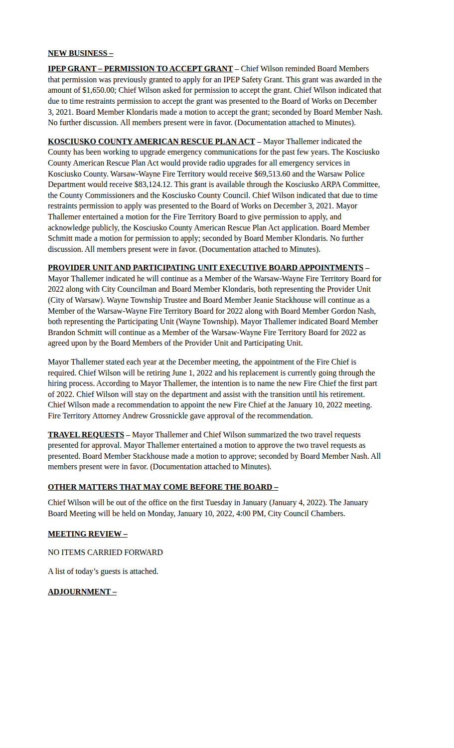NEW BUSINESS –
IPEP GRANT – PERMISSION TO ACCEPT GRANT – Chief Wilson reminded Board Members that permission was previously granted to apply for an IPEP Safety Grant. This grant was awarded in the amount of $1,650.00; Chief Wilson asked for permission to accept the grant. Chief Wilson indicated that due to time restraints permission to accept the grant was presented to the Board of Works on December 3, 2021. Board Member Klondaris made a motion to accept the grant; seconded by Board Member Nash. No further discussion. All members present were in favor. (Documentation attached to Minutes).
KOSCIUSKO COUNTY AMERICAN RESCUE PLAN ACT – Mayor Thallemer indicated the County has been working to upgrade emergency communications for the past few years. The Kosciusko County American Rescue Plan Act would provide radio upgrades for all emergency services in Kosciusko County. Warsaw-Wayne Fire Territory would receive $69,513.60 and the Warsaw Police Department would receive $83,124.12. This grant is available through the Kosciusko ARPA Committee, the County Commissioners and the Kosciusko County Council. Chief Wilson indicated that due to time restraints permission to apply was presented to the Board of Works on December 3, 2021. Mayor Thallemer entertained a motion for the Fire Territory Board to give permission to apply, and acknowledge publicly, the Kosciusko County American Rescue Plan Act application. Board Member Schmitt made a motion for permission to apply; seconded by Board Member Klondaris. No further discussion. All members present were in favor. (Documentation attached to Minutes).
PROVIDER UNIT AND PARTICIPATING UNIT EXECUTIVE BOARD APPOINTMENTS – Mayor Thallemer indicated he will continue as a Member of the Warsaw-Wayne Fire Territory Board for 2022 along with City Councilman and Board Member Klondaris, both representing the Provider Unit (City of Warsaw). Wayne Township Trustee and Board Member Jeanie Stackhouse will continue as a Member of the Warsaw-Wayne Fire Territory Board for 2022 along with Board Member Gordon Nash, both representing the Participating Unit (Wayne Township). Mayor Thallemer indicated Board Member Brandon Schmitt will continue as a Member of the Warsaw-Wayne Fire Territory Board for 2022 as agreed upon by the Board Members of the Provider Unit and Participating Unit.
Mayor Thallemer stated each year at the December meeting, the appointment of the Fire Chief is required. Chief Wilson will be retiring June 1, 2022 and his replacement is currently going through the hiring process. According to Mayor Thallemer, the intention is to name the new Fire Chief the first part of 2022. Chief Wilson will stay on the department and assist with the transition until his retirement. Chief Wilson made a recommendation to appoint the new Fire Chief at the January 10, 2022 meeting. Fire Territory Attorney Andrew Grossnickle gave approval of the recommendation.
TRAVEL REQUESTS – Mayor Thallemer and Chief Wilson summarized the two travel requests presented for approval. Mayor Thallemer entertained a motion to approve the two travel requests as presented. Board Member Stackhouse made a motion to approve; seconded by Board Member Nash. All members present were in favor. (Documentation attached to Minutes).
OTHER MATTERS THAT MAY COME BEFORE THE BOARD –
Chief Wilson will be out of the office on the first Tuesday in January (January 4, 2022). The January Board Meeting will be held on Monday, January 10, 2022, 4:00 PM, City Council Chambers.
MEETING REVIEW –
NO ITEMS CARRIED FORWARD
A list of today’s guests is attached.
ADJOURNMENT –